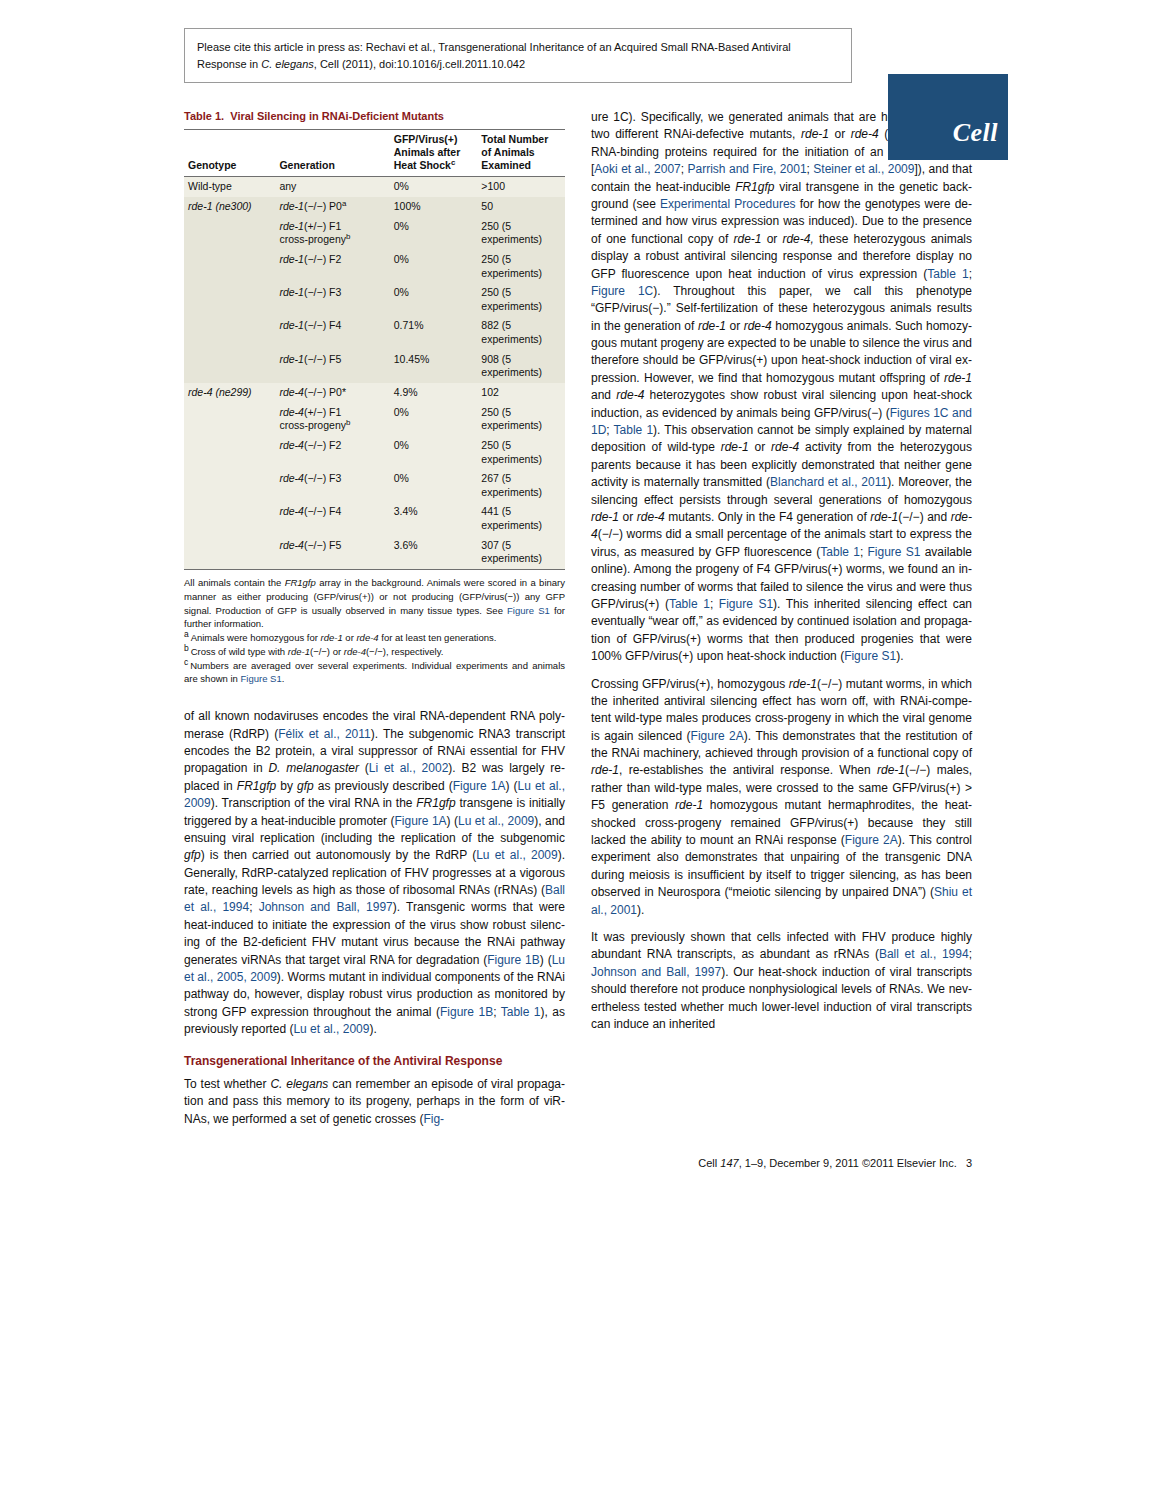Please cite this article in press as: Rechavi et al., Transgenerational Inheritance of an Acquired Small RNA-Based Antiviral Response in C. elegans, Cell (2011), doi:10.1016/j.cell.2011.10.042
Cell
Table 1. Viral Silencing in RNAi-Deficient Mutants
| Genotype | Generation | GFP/Virus(+) Animals after Heat Shock c | Total Number of Animals Examined |
| --- | --- | --- | --- |
| Wild-type | any | 0% | >100 |
| rde-1 (ne300) | rde-1 (−/−) P0 a | 100% | 50 |
| | rde-1 (+/−) F1 cross-progeny b | 0% | 250 (5 experiments) |
| | rde-1 (−/−) F2 | 0% | 250 (5 experiments) |
| | rde-1 (−/−) F3 | 0% | 250 (5 experiments) |
| | rde-1 (−/−) F4 | 0.71% | 882 (5 experiments) |
| | rde-1 (−/−) F5 | 10.45% | 908 (5 experiments) |
| rde-4 (ne299) | rde-4 (−/−) P0* | 4.9% | 102 |
| | rde-4 (+/−) F1 cross-progeny b | 0% | 250 (5 experiments) |
| | rde-4 (−/−) F2 | 0% | 250 (5 experiments) |
| | rde-4 (−/−) F3 | 0% | 267 (5 experiments) |
| | rde-4 (−/−) F4 | 3.4% | 441 (5 experiments) |
| | rde-4 (−/−) F5 | 3.6% | 307 (5 experiments) |
All animals contain the FR1gfp array in the background. Animals were scored in a binary manner as either producing (GFP/virus(+)) or not producing (GFP/virus(−)) any GFP signal. Production of GFP is usually observed in many tissue types. See Figure S1 for further information.
a Animals were homozygous for rde-1 or rde-4 for at least ten generations.
b Cross of wild type with rde-1(−/−) or rde-4(−/−), respectively.
c Numbers are averaged over several experiments. Individual experiments and animals are shown in Figure S1.
of all known nodaviruses encodes the viral RNA-dependent RNA polymerase (RdRP) (Félix et al., 2011). The subgenomic RNA3 transcript encodes the B2 protein, a viral suppressor of RNAi essential for FHV propagation in D. melanogaster (Li et al., 2002). B2 was largely replaced in FR1gfp by gfp as previously described (Figure 1A) (Lu et al., 2009). Transcription of the viral RNA in the FR1gfp transgene is initially triggered by a heat-inducible promoter (Figure 1A) (Lu et al., 2009), and ensuing viral replication (including the replication of the subgenomic gfp) is then carried out autonomously by the RdRP (Lu et al., 2009). Generally, RdRP-catalyzed replication of FHV progresses at a vigorous rate, reaching levels as high as those of ribosomal RNAs (rRNAs) (Ball et al., 1994; Johnson and Ball, 1997). Transgenic worms that were heat-induced to initiate the expression of the virus show robust silencing of the B2-deficient FHV mutant virus because the RNAi pathway generates viRNAs that target viral RNA for degradation (Figure 1B) (Lu et al., 2005, 2009). Worms mutant in individual components of the RNAi pathway do, however, display robust virus production as monitored by strong GFP expression throughout the animal (Figure 1B; Table 1), as previously reported (Lu et al., 2009).
Transgenerational Inheritance of the Antiviral Response
To test whether C. elegans can remember an episode of viral propagation and pass this memory to its progeny, perhaps in the form of viRNAs, we performed a set of genetic crosses (Fig-
ure 1C). Specifically, we generated animals that are heterozygous for two different RNAi-defective mutants, rde-1 or rde-4 (both coding for RNA-binding proteins required for the initiation of an RNAi response [Aoki et al., 2007; Parrish and Fire, 2001; Steiner et al., 2009]), and that contain the heat-inducible FR1gfp viral transgene in the genetic background (see Experimental Procedures for how the genotypes were determined and how virus expression was induced). Due to the presence of one functional copy of rde-1 or rde-4, these heterozygous animals display a robust antiviral silencing response and therefore display no GFP fluorescence upon heat induction of virus expression (Table 1; Figure 1C). Throughout this paper, we call this phenotype “GFP/virus(−).” Self-fertilization of these heterozygous animals results in the generation of rde-1 or rde-4 homozygous animals. Such homozygous mutant progeny are expected to be unable to silence the virus and therefore should be GFP/virus(+) upon heat-shock induction of viral expression. However, we find that homozygous mutant offspring of rde-1 and rde-4 heterozygotes show robust viral silencing upon heat-shock induction, as evidenced by animals being GFP/virus(−) (Figures 1C and 1D; Table 1). This observation cannot be simply explained by maternal deposition of wild-type rde-1 or rde-4 activity from the heterozygous parents because it has been explicitly demonstrated that neither gene activity is maternally transmitted (Blanchard et al., 2011). Moreover, the silencing effect persists through several generations of homozygous rde-1 or rde-4 mutants. Only in the F4 generation of rde-1(−/−) and rde-4(−/−) worms did a small percentage of the animals start to express the virus, as measured by GFP fluorescence (Table 1; Figure S1 available online). Among the progeny of F4 GFP/virus(+) worms, we found an increasing number of worms that failed to silence the virus and were thus GFP/virus(+) (Table 1; Figure S1). This inherited silencing effect can eventually “wear off,” as evidenced by continued isolation and propagation of GFP/virus(+) worms that then produced progenies that were 100% GFP/virus(+) upon heat-shock induction (Figure S1).
Crossing GFP/virus(+), homozygous rde-1(−/−) mutant worms, in which the inherited antiviral silencing effect has worn off, with RNAi-competent wild-type males produces cross-progeny in which the viral genome is again silenced (Figure 2A). This demonstrates that the restitution of the RNAi machinery, achieved through provision of a functional copy of rde-1, re-establishes the antiviral response. When rde-1(−/−) males, rather than wild-type males, were crossed to the same GFP/virus(+) > F5 generation rde-1 homozygous mutant hermaphrodites, the heat-shocked cross-progeny remained GFP/virus(+) because they still lacked the ability to mount an RNAi response (Figure 2A). This control experiment also demonstrates that unpairing of the transgenic DNA during meiosis is insufficient by itself to trigger silencing, as has been observed in Neurospora (“meiotic silencing by unpaired DNA”) (Shiu et al., 2001).
It was previously shown that cells infected with FHV produce highly abundant RNA transcripts, as abundant as rRNAs (Ball et al., 1994; Johnson and Ball, 1997). Our heat-shock induction of viral transcripts should therefore not produce nonphysiological levels of RNAs. We nevertheless tested whether much lower-level induction of viral transcripts can induce an inherited
Cell 147, 1–9, December 9, 2011 ©2011 Elsevier Inc. 3